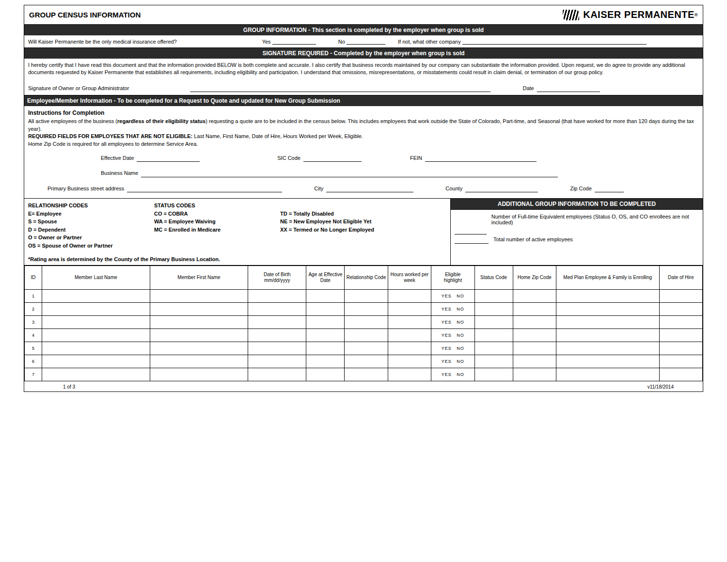GROUP CENSUS INFORMATION
KAISER PERMANENTE®
GROUP INFORMATION - This section is completed by the employer when group is sold
Will Kaiser Permanente be the only medical insurance offered? Yes No If not, what other company
SIGNATURE REQUIRED - Completed by the employer when group is sold
I hereby certify that I have read this document and that the information provided BELOW is both complete and accurate. I also certify that business records maintained by our company can substantiate the information provided. Upon request, we do agree to provide any additional documents requested by Kaiser Permanente that establishes all requirements, including eligibility and participation. I understand that omissions, misrepresentations, or misstatements could result in claim denial, or termination of our group policy.
Signature of Owner or Group Administrator Date
Employee/Member Information - To be completed for a Request to Quote and updated for New Group Submission
Instructions for Completion
All active employees of the business (regardless of their eligibility status) requesting a quote are to be included in the census below. This includes employees that work outside the State of Colorado, Part-time, and Seasonal (that have worked for more than 120 days during the tax year).
REQUIRED FIELDS FOR EMPLOYEES THAT ARE NOT ELIGIBLE: Last Name, First Name, Date of Hire, Hours Worked per Week, Eligible.
Home Zip Code is required for all employees to determine Service Area.
Effective Date
SIC Code
FEIN
Business Name
Primary Business street address City County Zip Code
RELATIONSHIP CODES
E= Employee
S = Spouse
D = Dependent
O = Owner or Partner
OS = Spouse of Owner or Partner
STATUS CODES
CO = COBRA
WA = Employee Waiving
MC = Enrolled in Medicare
TD = Totally Disabled
NE = New Employee Not Eligible Yet
XX = Termed or No Longer Employed
*Rating area is determined by the County of the Primary Business Location.
ADDITIONAL GROUP INFORMATION TO BE COMPLETED
Number of Full-time Equivalent employees (Status O, OS, and CO enrollees are not included)
Total number of active employees
| ID | Member Last Name | Member First Name | Date of Birth mm/dd/yyyy | Age at Effective Date | Relationship Code | Hours worked per week | Eligible highlight | Status Code | Home Zip Code | Med Plan Employee & Family is Enrolling | Date of Hire |
| --- | --- | --- | --- | --- | --- | --- | --- | --- | --- | --- | --- |
| 1 | | | | | | | YES NO | | | | |
| 2 | | | | | | | YES NO | | | | |
| 3 | | | | | | | YES NO | | | | |
| 4 | | | | | | | YES NO | | | | |
| 5 | | | | | | | YES NO | | | | |
| 6 | | | | | | | YES NO | | | | |
| 7 | | | | | | | YES NO | | | | |
1 of 3 v11/18/2014